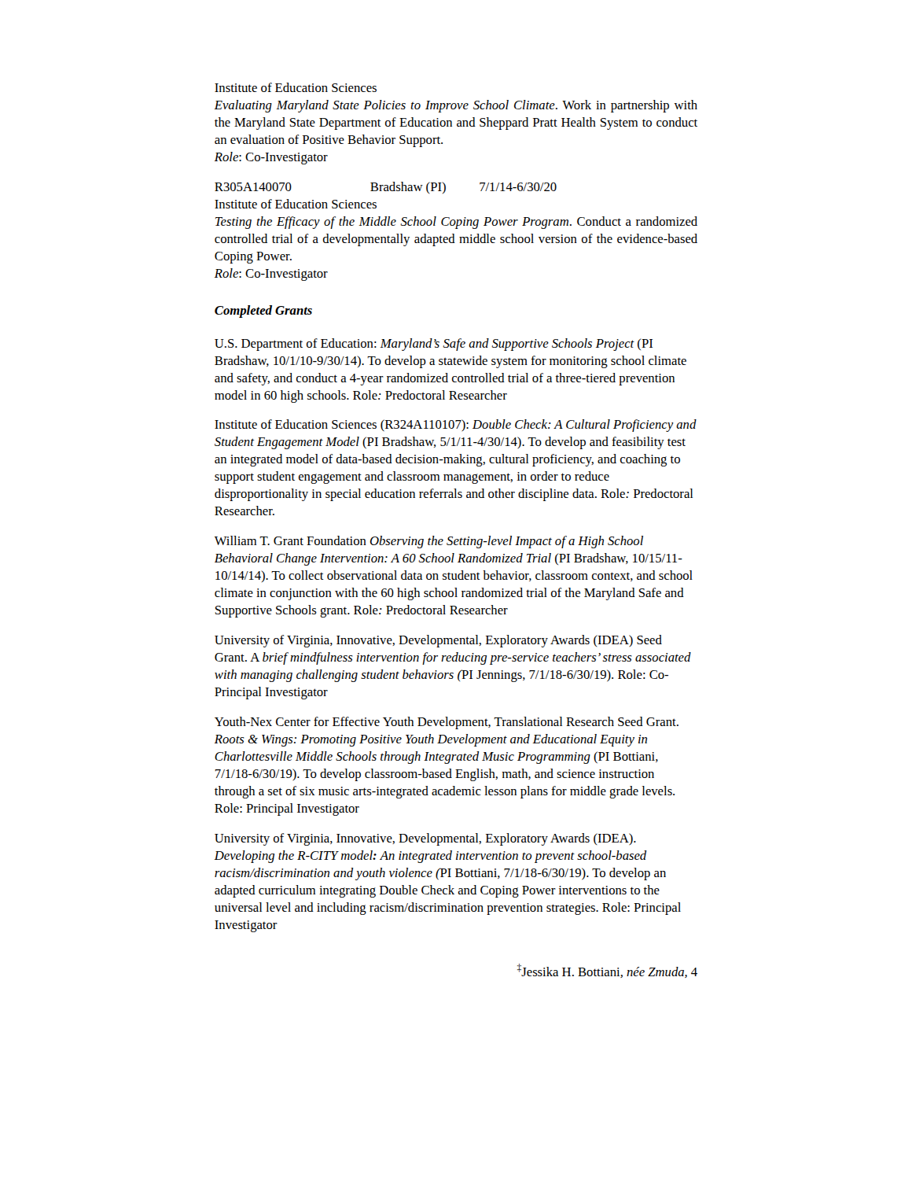Institute of Education Sciences
Evaluating Maryland State Policies to Improve School Climate. Work in partnership with the Maryland State Department of Education and Sheppard Pratt Health System to conduct an evaluation of Positive Behavior Support.
Role: Co-Investigator
R305A140070 Bradshaw (PI) 7/1/14-6/30/20
Institute of Education Sciences
Testing the Efficacy of the Middle School Coping Power Program. Conduct a randomized controlled trial of a developmentally adapted middle school version of the evidence-based Coping Power.
Role: Co-Investigator
Completed Grants
U.S. Department of Education: Maryland’s Safe and Supportive Schools Project (PI Bradshaw, 10/1/10-9/30/14). To develop a statewide system for monitoring school climate and safety, and conduct a 4-year randomized controlled trial of a three-tiered prevention model in 60 high schools. Role: Predoctoral Researcher
Institute of Education Sciences (R324A110107): Double Check: A Cultural Proficiency and Student Engagement Model (PI Bradshaw, 5/1/11-4/30/14). To develop and feasibility test an integrated model of data-based decision-making, cultural proficiency, and coaching to support student engagement and classroom management, in order to reduce disproportionality in special education referrals and other discipline data. Role: Predoctoral Researcher.
William T. Grant Foundation Observing the Setting-level Impact of a High School Behavioral Change Intervention: A 60 School Randomized Trial (PI Bradshaw, 10/15/11-10/14/14). To collect observational data on student behavior, classroom context, and school climate in conjunction with the 60 high school randomized trial of the Maryland Safe and Supportive Schools grant. Role: Predoctoral Researcher
University of Virginia, Innovative, Developmental, Exploratory Awards (IDEA) Seed Grant. A brief mindfulness intervention for reducing pre-service teachers’ stress associated with managing challenging student behaviors (PI Jennings, 7/1/18-6/30/19). Role: Co-Principal Investigator
Youth-Nex Center for Effective Youth Development, Translational Research Seed Grant.
Roots & Wings: Promoting Positive Youth Development and Educational Equity in Charlottesville Middle Schools through Integrated Music Programming (PI Bottiani, 7/1/18-6/30/19). To develop classroom-based English, math, and science instruction through a set of six music arts-integrated academic lesson plans for middle grade levels. Role: Principal Investigator
University of Virginia, Innovative, Developmental, Exploratory Awards (IDEA). Developing the R-CITY model: An integrated intervention to prevent school-based racism/discrimination and youth violence (PI Bottiani, 7/1/18-6/30/19). To develop an adapted curriculum integrating Double Check and Coping Power interventions to the universal level and including racism/discrimination prevention strategies. Role: Principal Investigator
‡Jessika H. Bottiani, née Zmuda, 4